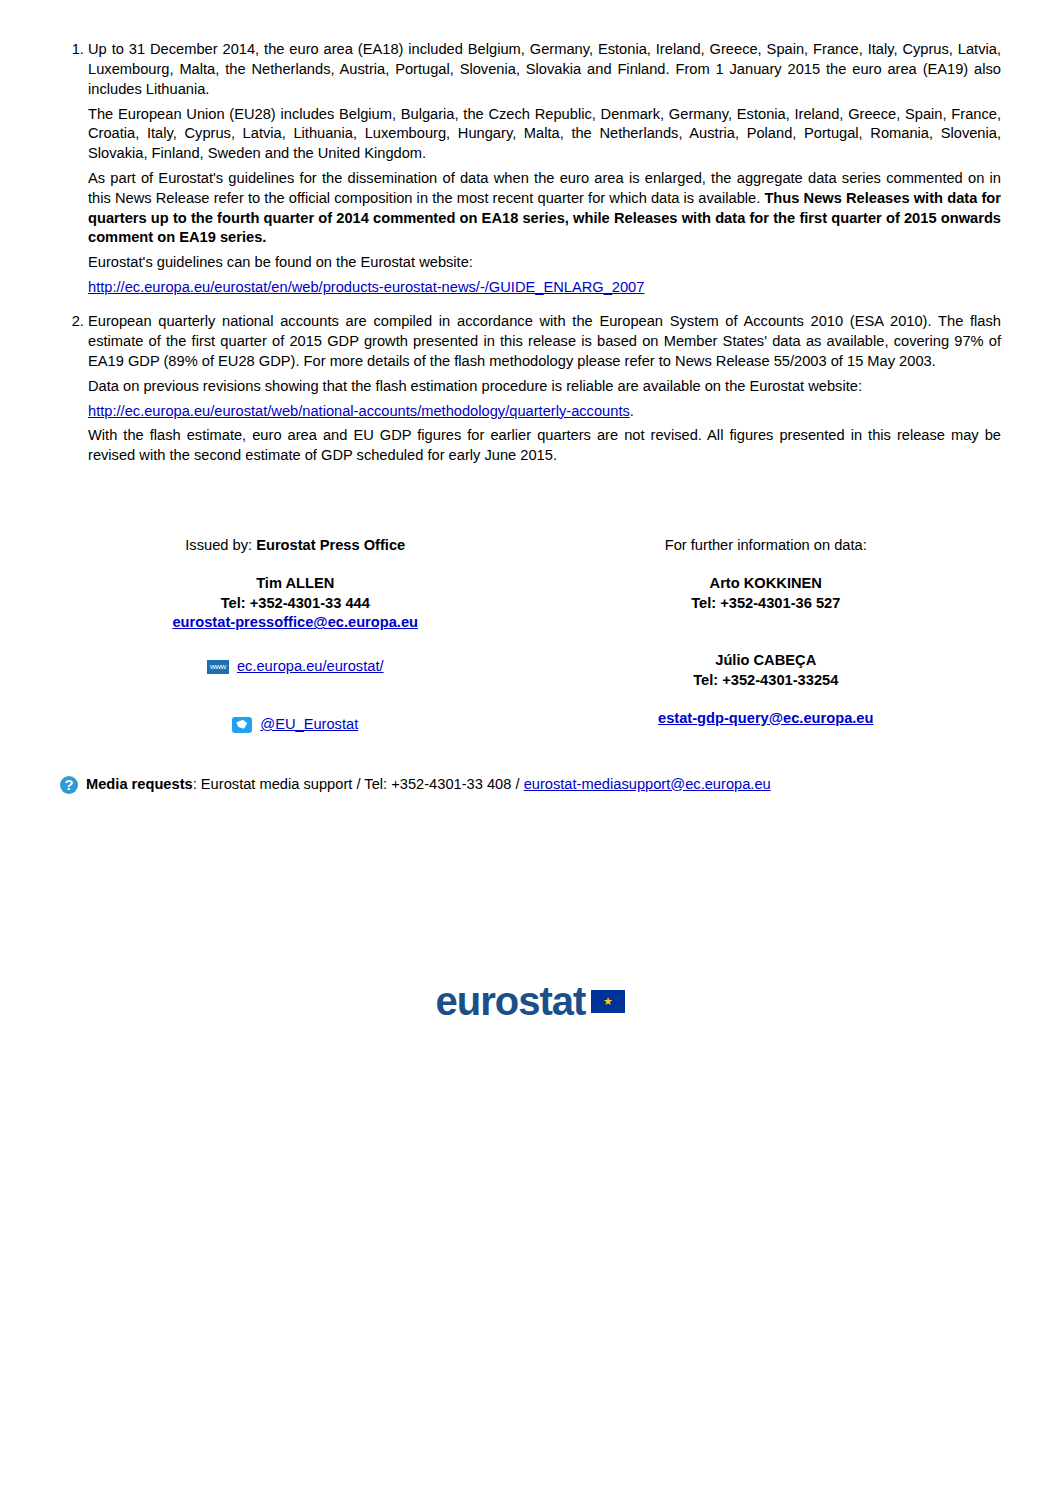Up to 31 December 2014, the euro area (EA18) included Belgium, Germany, Estonia, Ireland, Greece, Spain, France, Italy, Cyprus, Latvia, Luxembourg, Malta, the Netherlands, Austria, Portugal, Slovenia, Slovakia and Finland. From 1 January 2015 the euro area (EA19) also includes Lithuania.
The European Union (EU28) includes Belgium, Bulgaria, the Czech Republic, Denmark, Germany, Estonia, Ireland, Greece, Spain, France, Croatia, Italy, Cyprus, Latvia, Lithuania, Luxembourg, Hungary, Malta, the Netherlands, Austria, Poland, Portugal, Romania, Slovenia, Slovakia, Finland, Sweden and the United Kingdom.
As part of Eurostat's guidelines for the dissemination of data when the euro area is enlarged, the aggregate data series commented on in this News Release refer to the official composition in the most recent quarter for which data is available. Thus News Releases with data for quarters up to the fourth quarter of 2014 commented on EA18 series, while Releases with data for the first quarter of 2015 onwards comment on EA19 series.
Eurostat's guidelines can be found on the Eurostat website:
http://ec.europa.eu/eurostat/en/web/products-eurostat-news/-/GUIDE_ENLARG_2007
European quarterly national accounts are compiled in accordance with the European System of Accounts 2010 (ESA 2010). The flash estimate of the first quarter of 2015 GDP growth presented in this release is based on Member States' data as available, covering 97% of EA19 GDP (89% of EU28 GDP). For more details of the flash methodology please refer to News Release 55/2003 of 15 May 2003.
Data on previous revisions showing that the flash estimation procedure is reliable are available on the Eurostat website:
http://ec.europa.eu/eurostat/web/national-accounts/methodology/quarterly-accounts.
With the flash estimate, euro area and EU GDP figures for earlier quarters are not revised. All figures presented in this release may be revised with the second estimate of GDP scheduled for early June 2015.
| Issued by: Eurostat Press Office | For further information on data: |
| Tim ALLEN Tel: +352-4301-33 444 eurostat-pressoffice@ec.europa.eu | Arto KOKKINEN Tel: +352-4301-36 527 |
| www ec.europa.eu/eurostat/ | Júlio CABEÇA Tel: +352-4301-33254 |
| @EU_Eurostat | estat-gdp-query@ec.europa.eu |
?
Media requests: Eurostat media support / Tel: +352-4301-33 408 / eurostat-mediasupport@ec.europa.eu
eurostat